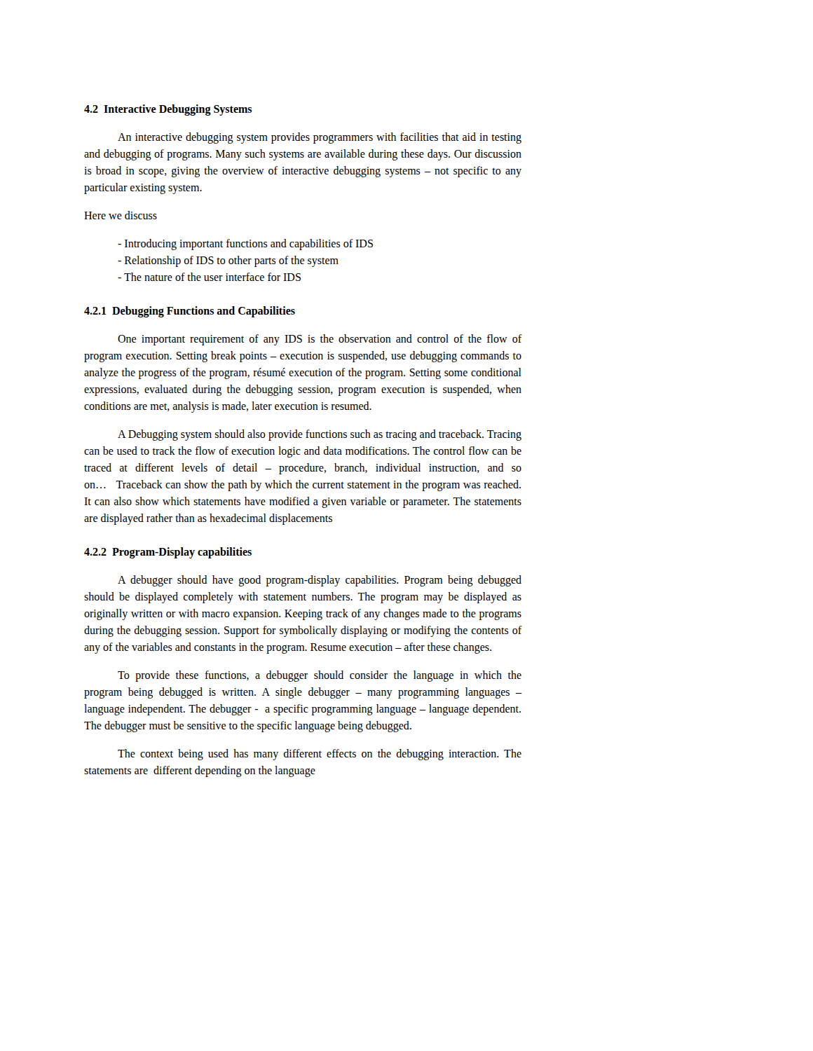4.2 Interactive Debugging Systems
An interactive debugging system provides programmers with facilities that aid in testing and debugging of programs. Many such systems are available during these days. Our discussion is broad in scope, giving the overview of interactive debugging systems – not specific to any particular existing system.
Here we discuss
Introducing important functions and capabilities of IDS
Relationship of IDS to other parts of the system
The nature of the user interface for IDS
4.2.1 Debugging Functions and Capabilities
One important requirement of any IDS is the observation and control of the flow of program execution. Setting break points – execution is suspended, use debugging commands to analyze the progress of the program, résumé execution of the program. Setting some conditional expressions, evaluated during the debugging session, program execution is suspended, when conditions are met, analysis is made, later execution is resumed.
A Debugging system should also provide functions such as tracing and traceback. Tracing can be used to track the flow of execution logic and data modifications. The control flow can be traced at different levels of detail – procedure, branch, individual instruction, and so on… Traceback can show the path by which the current statement in the program was reached. It can also show which statements have modified a given variable or parameter. The statements are displayed rather than as hexadecimal displacements
4.2.2 Program-Display capabilities
A debugger should have good program-display capabilities. Program being debugged should be displayed completely with statement numbers. The program may be displayed as originally written or with macro expansion. Keeping track of any changes made to the programs during the debugging session. Support for symbolically displaying or modifying the contents of any of the variables and constants in the program. Resume execution – after these changes.
To provide these functions, a debugger should consider the language in which the program being debugged is written. A single debugger – many programming languages – language independent. The debugger - a specific programming language – language dependent. The debugger must be sensitive to the specific language being debugged.
The context being used has many different effects on the debugging interaction. The statements are different depending on the language